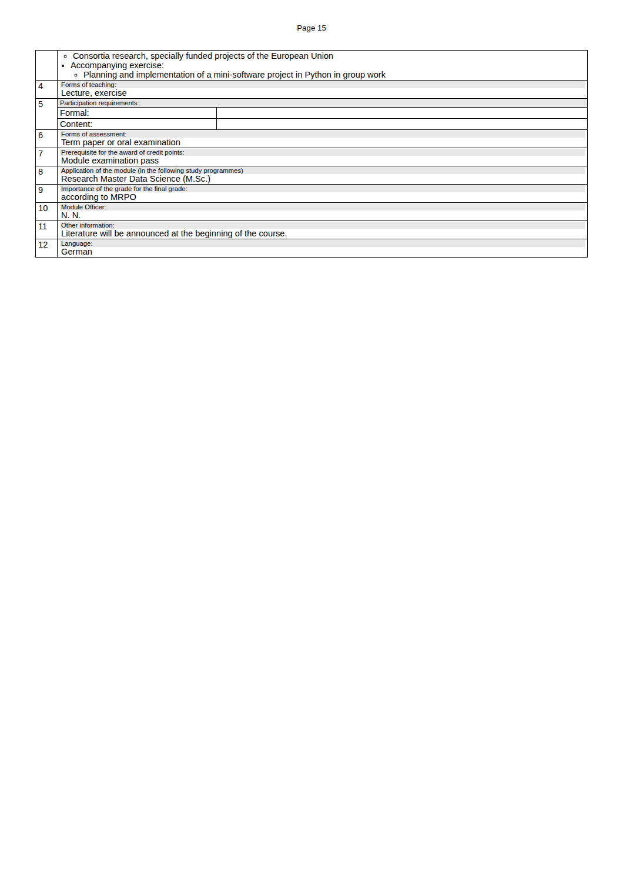Page 15
| | Consortia research, specially funded projects of the European Union Accompanying exercise: Planning and implementation of a mini-software project in Python in group work |
| 4 | Forms of teaching: Lecture, exercise |
| 5 | Participation requirements: / Formal: / / / Content: / / |
| 6 | Forms of assessment: Term paper or oral examination |
| 7 | Prerequisite for the award of credit points: Module examination pass |
| 8 | Application of the module (in the following study programmes) Research Master Data Science (M.Sc.) |
| 9 | Importance of the grade for the final grade: according to MRPO |
| 10 | Module Officer: N. N. |
| 11 | Other information: Literature will be announced at the beginning of the course. |
| 12 | Language: German |